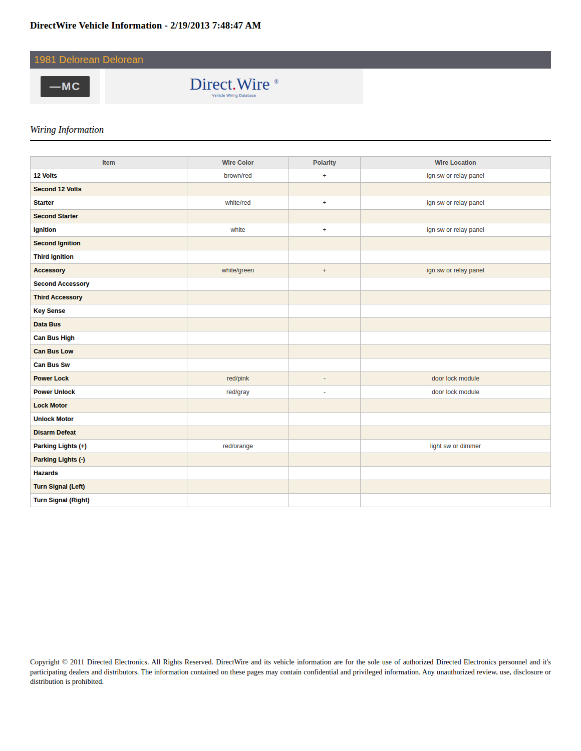DirectWire Vehicle Information - 2/19/2013 7:48:47 AM
1981 Delorean Delorean
—MC
Direct. Wire ®
Vehicle Wiring Database
Wiring Information
| Item | Wire Color | Polarity | Wire Location |
| --- | --- | --- | --- |
| 12 Volts | brown/red | + | ign sw or relay panel |
| Second 12 Volts | | | |
| Starter | white/red | + | ign sw or relay panel |
| Second Starter | | | |
| Ignition | white | + | ign sw or relay panel |
| Second Ignition | | | |
| Third Ignition | | | |
| Accessory | white/green | + | ign sw or relay panel |
| Second Accessory | | | |
| Third Accessory | | | |
| Key Sense | | | |
| Data Bus | | | |
| Can Bus High | | | |
| Can Bus Low | | | |
| Can Bus Sw | | | |
| Power Lock | red/pink | - | door lock module |
| Power Unlock | red/gray | - | door lock module |
| Lock Motor | | | |
| Unlock Motor | | | |
| Disarm Defeat | | | |
| Parking Lights (+) | red/orange | | light sw or dimmer |
| Parking Lights (-) | | | |
| Hazards | | | |
| Turn Signal (Left) | | | |
| Turn Signal (Right) | | | |
Copyright © 2011 Directed Electronics. All Rights Reserved. DirectWire and its vehicle information are for the sole use of authorized Directed Electronics personnel and it's participating dealers and distributors. The information contained on these pages may contain confidential and privileged information. Any unauthorized review, use, disclosure or distribution is prohibited.